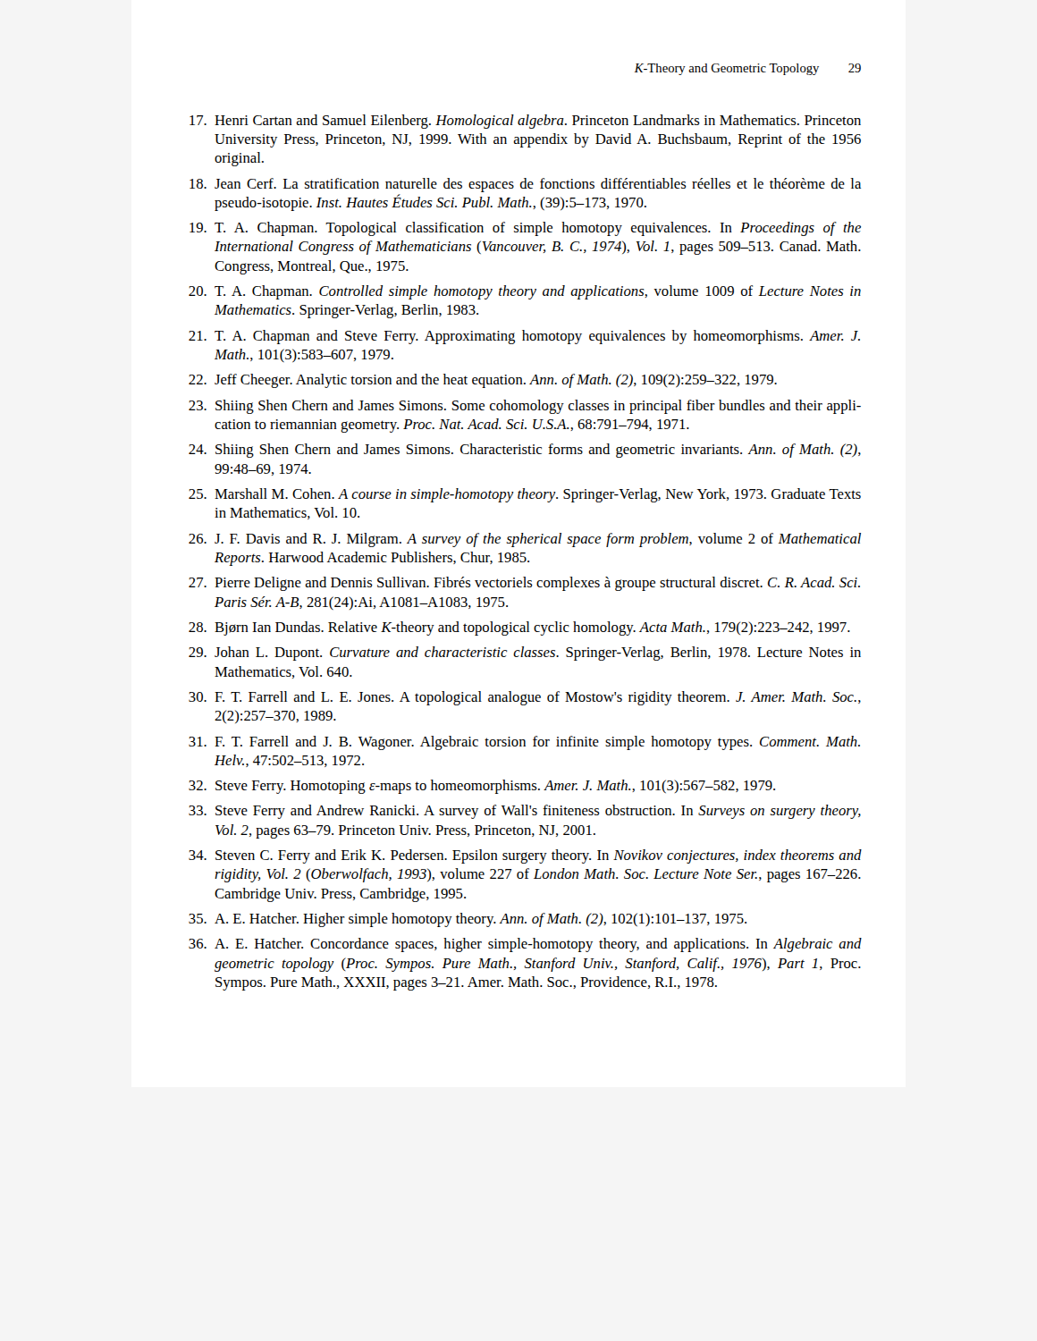K-Theory and Geometric Topology 29
Henri Cartan and Samuel Eilenberg. Homological algebra. Princeton Landmarks in Mathematics. Princeton University Press, Princeton, NJ, 1999. With an appendix by David A. Buchsbaum, Reprint of the 1956 original.
Jean Cerf. La stratification naturelle des espaces de fonctions différentiables réelles et le théorème de la pseudo-isotopie. Inst. Hautes Études Sci. Publ. Math., (39):5–173, 1970.
T. A. Chapman. Topological classification of simple homotopy equivalences. In Proceedings of the International Congress of Mathematicians (Vancouver, B. C., 1974), Vol. 1, pages 509–513. Canad. Math. Congress, Montreal, Que., 1975.
T. A. Chapman. Controlled simple homotopy theory and applications, volume 1009 of Lecture Notes in Mathematics. Springer-Verlag, Berlin, 1983.
T. A. Chapman and Steve Ferry. Approximating homotopy equivalences by homeomorphisms. Amer. J. Math., 101(3):583–607, 1979.
Jeff Cheeger. Analytic torsion and the heat equation. Ann. of Math. (2), 109(2):259–322, 1979.
Shiing Shen Chern and James Simons. Some cohomology classes in principal fiber bundles and their application to riemannian geometry. Proc. Nat. Acad. Sci. U.S.A., 68:791–794, 1971.
Shiing Shen Chern and James Simons. Characteristic forms and geometric invariants. Ann. of Math. (2), 99:48–69, 1974.
Marshall M. Cohen. A course in simple-homotopy theory. Springer-Verlag, New York, 1973. Graduate Texts in Mathematics, Vol. 10.
J. F. Davis and R. J. Milgram. A survey of the spherical space form problem, volume 2 of Mathematical Reports. Harwood Academic Publishers, Chur, 1985.
Pierre Deligne and Dennis Sullivan. Fibrés vectoriels complexes à groupe structural discret. C. R. Acad. Sci. Paris Sér. A-B, 281(24):Ai, A1081–A1083, 1975.
Bjørn Ian Dundas. Relative K-theory and topological cyclic homology. Acta Math., 179(2):223–242, 1997.
Johan L. Dupont. Curvature and characteristic classes. Springer-Verlag, Berlin, 1978. Lecture Notes in Mathematics, Vol. 640.
F. T. Farrell and L. E. Jones. A topological analogue of Mostow's rigidity theorem. J. Amer. Math. Soc., 2(2):257–370, 1989.
F. T. Farrell and J. B. Wagoner. Algebraic torsion for infinite simple homotopy types. Comment. Math. Helv., 47:502–513, 1972.
Steve Ferry. Homotoping ε-maps to homeomorphisms. Amer. J. Math., 101(3):567–582, 1979.
Steve Ferry and Andrew Ranicki. A survey of Wall's finiteness obstruction. In Surveys on surgery theory, Vol. 2, pages 63–79. Princeton Univ. Press, Princeton, NJ, 2001.
Steven C. Ferry and Erik K. Pedersen. Epsilon surgery theory. In Novikov conjectures, index theorems and rigidity, Vol. 2 (Oberwolfach, 1993), volume 227 of London Math. Soc. Lecture Note Ser., pages 167–226. Cambridge Univ. Press, Cambridge, 1995.
A. E. Hatcher. Higher simple homotopy theory. Ann. of Math. (2), 102(1):101–137, 1975.
A. E. Hatcher. Concordance spaces, higher simple-homotopy theory, and applications. In Algebraic and geometric topology (Proc. Sympos. Pure Math., Stanford Univ., Stanford, Calif., 1976), Part 1, Proc. Sympos. Pure Math., XXXII, pages 3–21. Amer. Math. Soc., Providence, R.I., 1978.